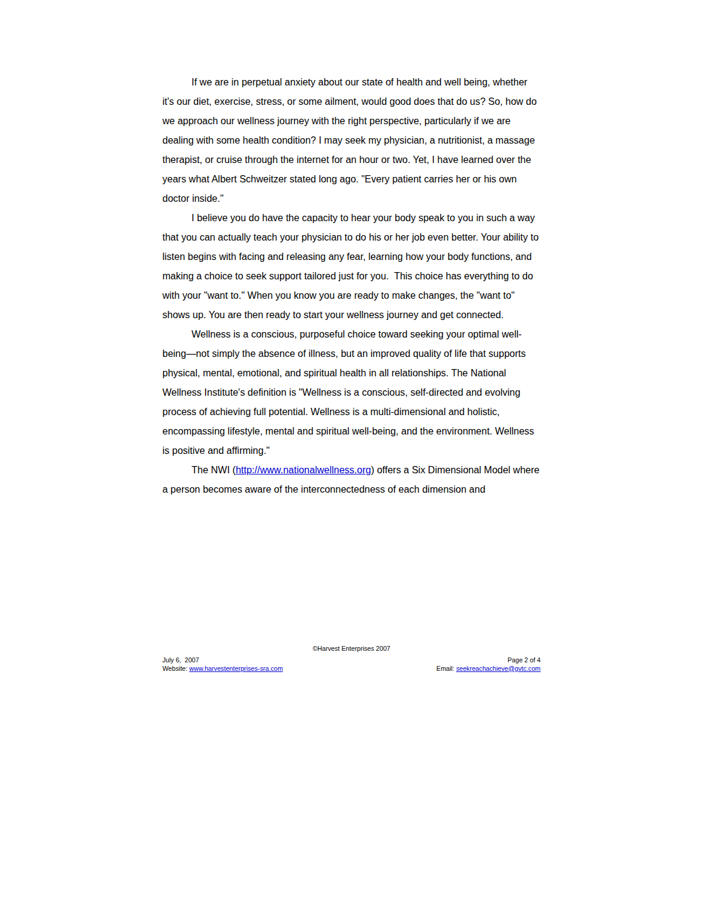If we are in perpetual anxiety about our state of health and well being, whether it's our diet, exercise, stress, or some ailment, would good does that do us? So, how do we approach our wellness journey with the right perspective, particularly if we are dealing with some health condition? I may seek my physician, a nutritionist, a massage therapist, or cruise through the internet for an hour or two. Yet, I have learned over the years what Albert Schweitzer stated long ago. "Every patient carries her or his own doctor inside."
I believe you do have the capacity to hear your body speak to you in such a way that you can actually teach your physician to do his or her job even better. Your ability to listen begins with facing and releasing any fear, learning how your body functions, and making a choice to seek support tailored just for you. This choice has everything to do with your "want to." When you know you are ready to make changes, the "want to" shows up. You are then ready to start your wellness journey and get connected.
Wellness is a conscious, purposeful choice toward seeking your optimal well-being—not simply the absence of illness, but an improved quality of life that supports physical, mental, emotional, and spiritual health in all relationships. The National Wellness Institute's definition is "Wellness is a conscious, self-directed and evolving process of achieving full potential. Wellness is a multi-dimensional and holistic, encompassing lifestyle, mental and spiritual well-being, and the environment. Wellness is positive and affirming."
The NWI (http://www.nationalwellness.org) offers a Six Dimensional Model where a person becomes aware of the interconnectedness of each dimension and
©Harvest Enterprises 2007
July 6, 2007
Website: www.harvestenterprises-sra.com
Page 2 of 4
Email: seekreachachieve@gvtc.com